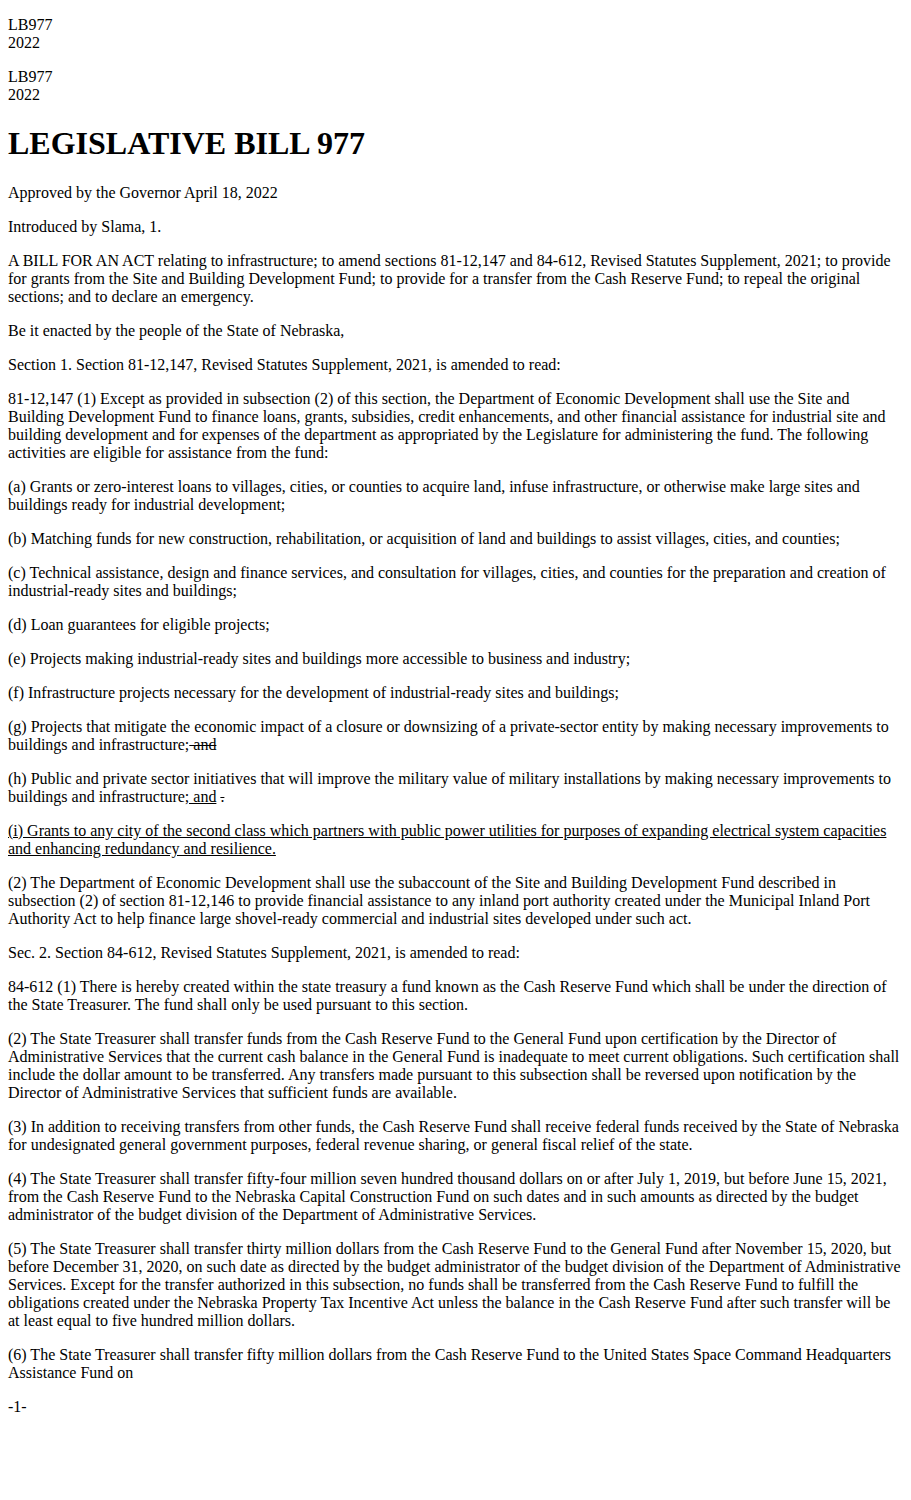LB977
2022
LB977
2022
LEGISLATIVE BILL 977
Approved by the Governor April 18, 2022
Introduced by Slama, 1.
A BILL FOR AN ACT relating to infrastructure; to amend sections 81-12,147 and 84-612, Revised Statutes Supplement, 2021; to provide for grants from the Site and Building Development Fund; to provide for a transfer from the Cash Reserve Fund; to repeal the original sections; and to declare an emergency.
Be it enacted by the people of the State of Nebraska,
Section 1. Section 81-12,147, Revised Statutes Supplement, 2021, is amended to read:
81-12,147 (1) Except as provided in subsection (2) of this section, the Department of Economic Development shall use the Site and Building Development Fund to finance loans, grants, subsidies, credit enhancements, and other financial assistance for industrial site and building development and for expenses of the department as appropriated by the Legislature for administering the fund. The following activities are eligible for assistance from the fund:
(a) Grants or zero-interest loans to villages, cities, or counties to acquire land, infuse infrastructure, or otherwise make large sites and buildings ready for industrial development;
(b) Matching funds for new construction, rehabilitation, or acquisition of land and buildings to assist villages, cities, and counties;
(c) Technical assistance, design and finance services, and consultation for villages, cities, and counties for the preparation and creation of industrial-ready sites and buildings;
(d) Loan guarantees for eligible projects;
(e) Projects making industrial-ready sites and buildings more accessible to business and industry;
(f) Infrastructure projects necessary for the development of industrial-ready sites and buildings;
(g) Projects that mitigate the economic impact of a closure or downsizing of a private-sector entity by making necessary improvements to buildings and infrastructure; and
(h) Public and private sector initiatives that will improve the military value of military installations by making necessary improvements to buildings and infrastructure; and .
(i) Grants to any city of the second class which partners with public power utilities for purposes of expanding electrical system capacities and enhancing redundancy and resilience.
(2) The Department of Economic Development shall use the subaccount of the Site and Building Development Fund described in subsection (2) of section 81-12,146 to provide financial assistance to any inland port authority created under the Municipal Inland Port Authority Act to help finance large shovel-ready commercial and industrial sites developed under such act.
Sec. 2. Section 84-612, Revised Statutes Supplement, 2021, is amended to read:
84-612 (1) There is hereby created within the state treasury a fund known as the Cash Reserve Fund which shall be under the direction of the State Treasurer. The fund shall only be used pursuant to this section.
(2) The State Treasurer shall transfer funds from the Cash Reserve Fund to the General Fund upon certification by the Director of Administrative Services that the current cash balance in the General Fund is inadequate to meet current obligations. Such certification shall include the dollar amount to be transferred. Any transfers made pursuant to this subsection shall be reversed upon notification by the Director of Administrative Services that sufficient funds are available.
(3) In addition to receiving transfers from other funds, the Cash Reserve Fund shall receive federal funds received by the State of Nebraska for undesignated general government purposes, federal revenue sharing, or general fiscal relief of the state.
(4) The State Treasurer shall transfer fifty-four million seven hundred thousand dollars on or after July 1, 2019, but before June 15, 2021, from the Cash Reserve Fund to the Nebraska Capital Construction Fund on such dates and in such amounts as directed by the budget administrator of the budget division of the Department of Administrative Services.
(5) The State Treasurer shall transfer thirty million dollars from the Cash Reserve Fund to the General Fund after November 15, 2020, but before December 31, 2020, on such date as directed by the budget administrator of the budget division of the Department of Administrative Services. Except for the transfer authorized in this subsection, no funds shall be transferred from the Cash Reserve Fund to fulfill the obligations created under the Nebraska Property Tax Incentive Act unless the balance in the Cash Reserve Fund after such transfer will be at least equal to five hundred million dollars.
(6) The State Treasurer shall transfer fifty million dollars from the Cash Reserve Fund to the United States Space Command Headquarters Assistance Fund on
-1-